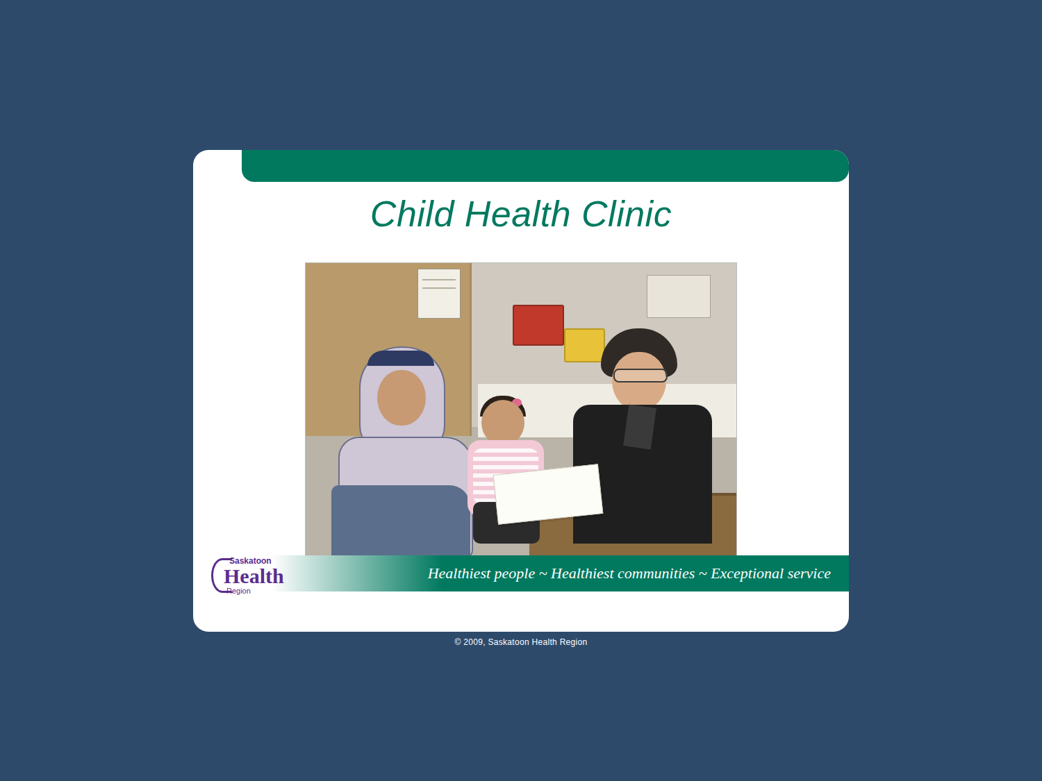Child Health Clinic
Healthiest people ~ Healthiest communities ~ Exceptional service
Saskatoon
Health
Region
© 2009, Saskatoon Health Region